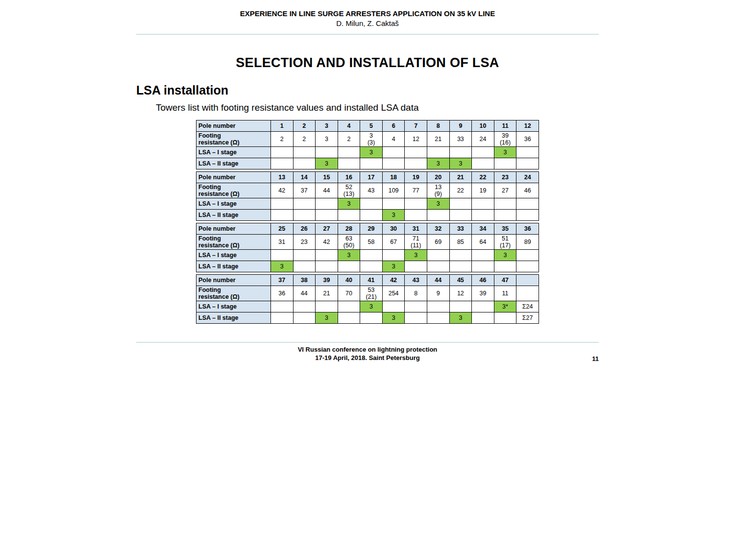EXPERIENCE IN LINE SURGE ARRESTERS APPLICATION ON 35 kV LINE
D. Milun, Z. Caktaš
SELECTION AND INSTALLATION OF LSA
LSA installation
Towers list with footing resistance values and installed LSA data
| Pole number | 1 | 2 | 3 | 4 | 5 | 6 | 7 | 8 | 9 | 10 | 11 | 12 |
| Footing resistance (Ω) | 2 | 2 | 3 | 2 | 3 (3) | 4 | 12 | 21 | 33 | 24 | 39 (16) | 36 |
| LSA – I stage | | | | | 3 | | | | | | 3 | |
| LSA – II stage | | | 3 | | | | | 3 | 3 | | | |
| Pole number | 13 | 14 | 15 | 16 | 17 | 18 | 19 | 20 | 21 | 22 | 23 | 24 |
| Footing resistance (Ω) | 42 | 37 | 44 | 52 (13) | 43 | 109 | 77 | 13 (9) | 22 | 19 | 27 | 46 |
| LSA – I stage | | | | 3 | | | | 3 | | | | |
| LSA – II stage | | | | | | 3 | | | | | | |
| Pole number | 25 | 26 | 27 | 28 | 29 | 30 | 31 | 32 | 33 | 34 | 35 | 36 |
| Footing resistance (Ω) | 31 | 23 | 42 | 63 (50) | 58 | 67 | 71 (11) | 69 | 85 | 64 | 51 (17) | 89 |
| LSA – I stage | | | | 3 | | | 3 | | | | 3 | |
| LSA – II stage | 3 | | | | | 3 | | | | | | |
| Pole number | 37 | 38 | 39 | 40 | 41 | 42 | 43 | 44 | 45 | 46 | 47 | |
| Footing resistance (Ω) | 36 | 44 | 21 | 70 | 53 (21) | 254 | 8 | 9 | 12 | 39 | 11 | |
| LSA – I stage | | | | | 3 | | | | | | 3* | Σ24 |
| LSA – II stage | | | 3 | | | 3 | | | 3 | | | Σ27 |
VI Russian conference on lightning protection
17-19 April, 2018. Saint Petersburg
11